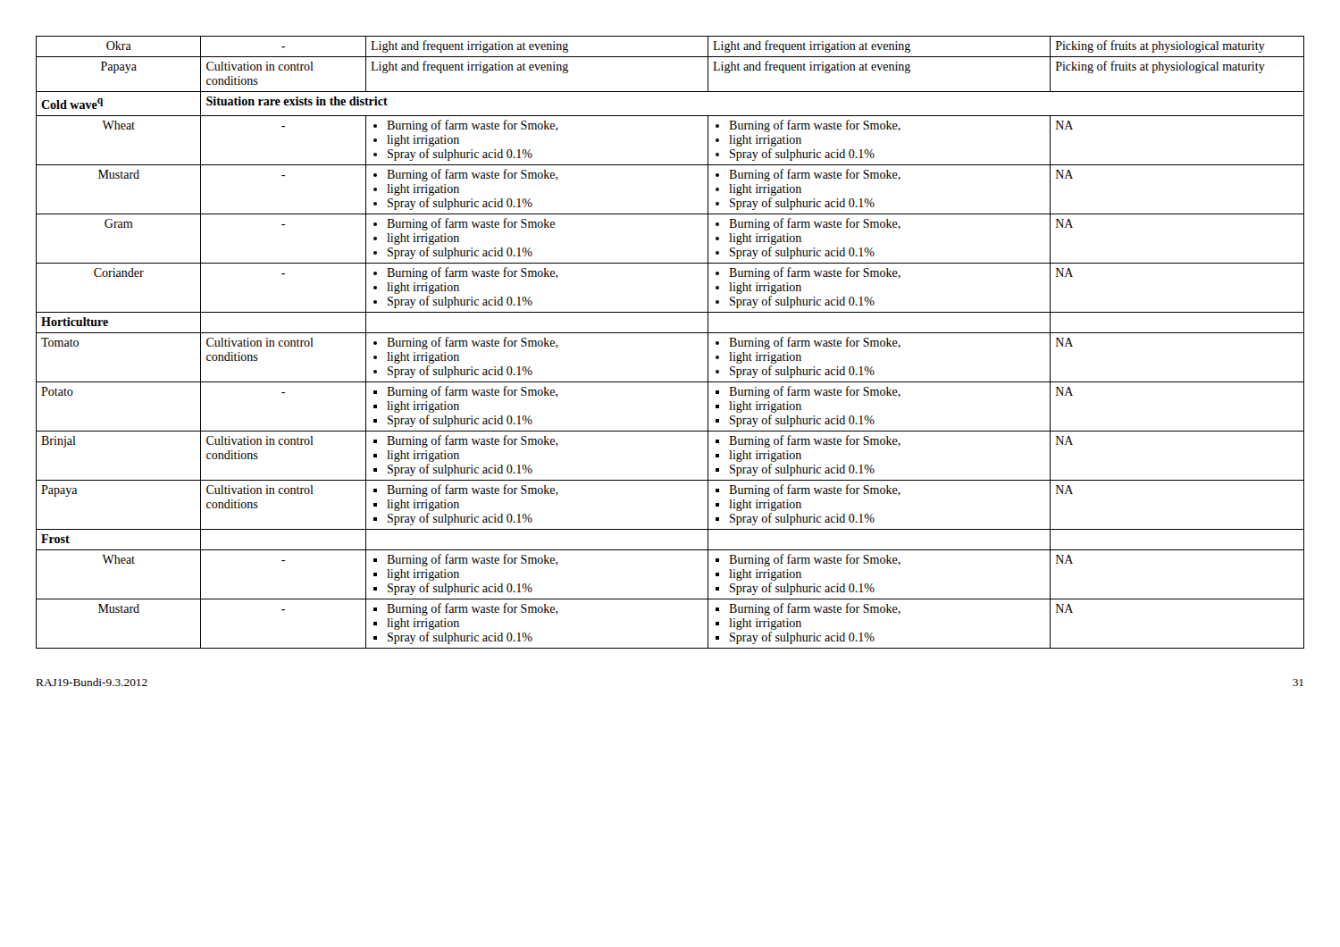| Okra | - | Light and frequent irrigation at evening | Light and frequent irrigation at evening | Picking of fruits at physiological maturity |
| Papaya | Cultivation in control conditions | Light and frequent irrigation at evening | Light and frequent irrigation at evening | Picking of fruits at physiological maturity |
| Cold wave q | Situation rare exists in the district |
| Wheat | - | Burning of farm waste for Smoke, light irrigation Spray of sulphuric acid 0.1% | Burning of farm waste for Smoke, light irrigation Spray of sulphuric acid 0.1% | NA |
| Mustard | - | Burning of farm waste for Smoke, light irrigation Spray of sulphuric acid 0.1% | Burning of farm waste for Smoke, light irrigation Spray of sulphuric acid 0.1% | NA |
| Gram | - | Burning of farm waste for Smoke light irrigation Spray of sulphuric acid 0.1% | Burning of farm waste for Smoke, light irrigation Spray of sulphuric acid 0.1% | NA |
| Coriander | - | Burning of farm waste for Smoke, light irrigation Spray of sulphuric acid 0.1% | Burning of farm waste for Smoke, light irrigation Spray of sulphuric acid 0.1% | NA |
| Horticulture | | | | |
| Tomato | Cultivation in control conditions | Burning of farm waste for Smoke, light irrigation Spray of sulphuric acid 0.1% | Burning of farm waste for Smoke, light irrigation Spray of sulphuric acid 0.1% | NA |
| Potato | - | Burning of farm waste for Smoke, light irrigation Spray of sulphuric acid 0.1% | Burning of farm waste for Smoke, light irrigation Spray of sulphuric acid 0.1% | NA |
| Brinjal | Cultivation in control conditions | Burning of farm waste for Smoke, light irrigation Spray of sulphuric acid 0.1% | Burning of farm waste for Smoke, light irrigation Spray of sulphuric acid 0.1% | NA |
| Papaya | Cultivation in control conditions | Burning of farm waste for Smoke, light irrigation Spray of sulphuric acid 0.1% | Burning of farm waste for Smoke, light irrigation Spray of sulphuric acid 0.1% | NA |
| Frost | | | | |
| Wheat | - | Burning of farm waste for Smoke, light irrigation Spray of sulphuric acid 0.1% | Burning of farm waste for Smoke, light irrigation Spray of sulphuric acid 0.1% | NA |
| Mustard | - | Burning of farm waste for Smoke, light irrigation Spray of sulphuric acid 0.1% | Burning of farm waste for Smoke, light irrigation Spray of sulphuric acid 0.1% | NA |
RAJ19-Bundi-9.3.2012
31